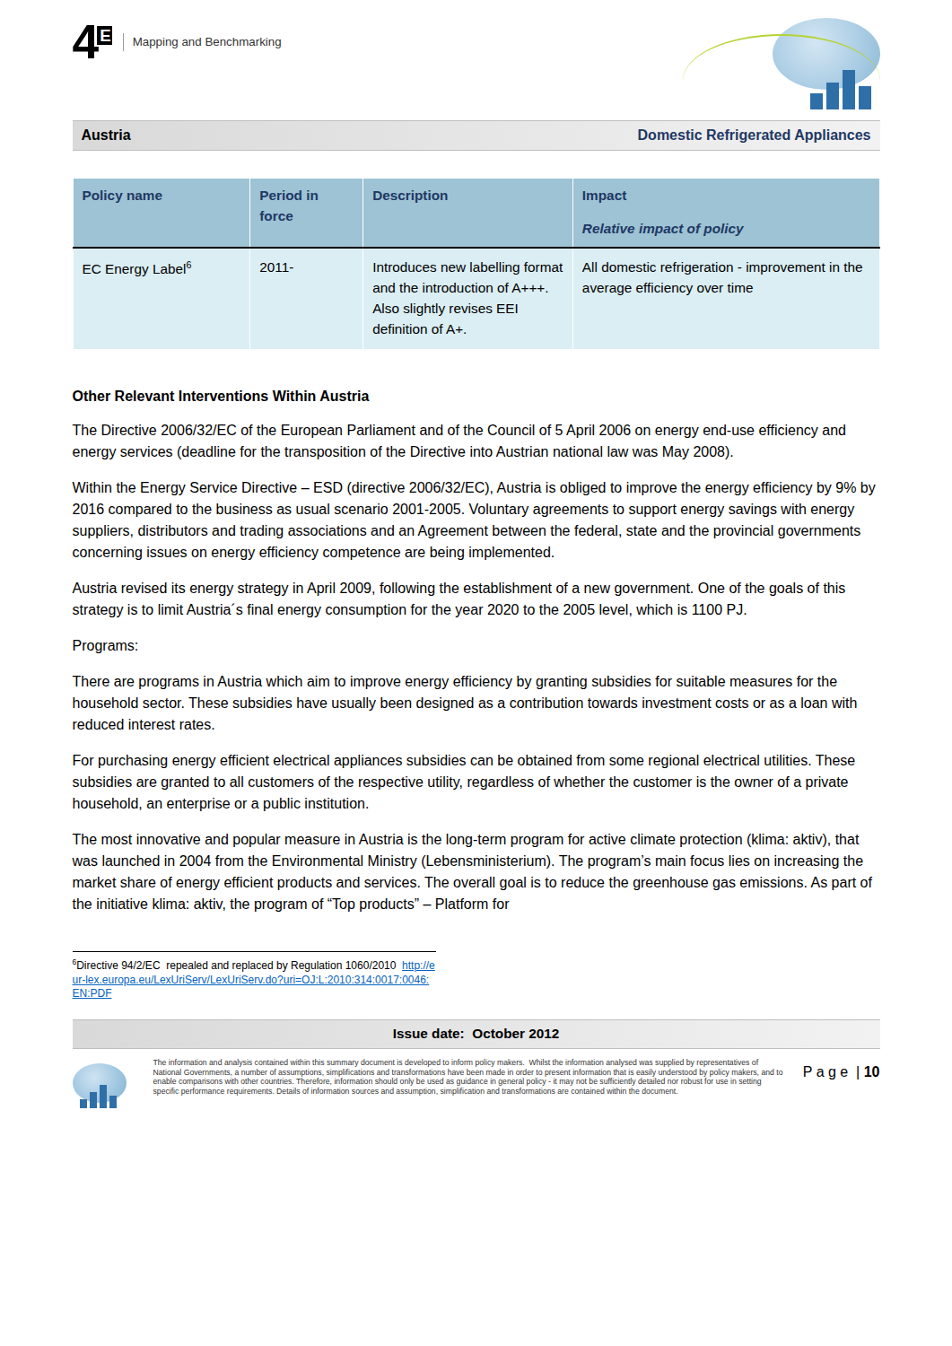4E
Mapping and Benchmarking
Austria Domestic Refrigerated Appliances
| Policy name | Period in force | Description | Impact Relative impact of policy |
| --- | --- | --- | --- |
| EC Energy Label 6 | 2011- | Introduces new labelling format and the introduction of A+++. Also slightly revises EEI definition of A+. | All domestic refrigeration - improvement in the average efficiency over time |
Other Relevant Interventions Within Austria
The Directive 2006/32/EC of the European Parliament and of the Council of 5 April 2006 on energy end-use efficiency and energy services (deadline for the transposition of the Directive into Austrian national law was May 2008).
Within the Energy Service Directive – ESD (directive 2006/32/EC), Austria is obliged to improve the energy efficiency by 9% by 2016 compared to the business as usual scenario 2001-2005. Voluntary agreements to support energy savings with energy suppliers, distributors and trading associations and an Agreement between the federal, state and the provincial governments concerning issues on energy efficiency competence are being implemented.
Austria revised its energy strategy in April 2009, following the establishment of a new government. One of the goals of this strategy is to limit Austria´s final energy consumption for the year 2020 to the 2005 level, which is 1100 PJ.
Programs:
There are programs in Austria which aim to improve energy efficiency by granting subsidies for suitable measures for the household sector. These subsidies have usually been designed as a contribution towards investment costs or as a loan with reduced interest rates.
For purchasing energy efficient electrical appliances subsidies can be obtained from some regional electrical utilities. These subsidies are granted to all customers of the respective utility, regardless of whether the customer is the owner of a private household, an enterprise or a public institution.
The most innovative and popular measure in Austria is the long-term program for active climate protection (klima: aktiv), that was launched in 2004 from the Environmental Ministry (Lebensministerium). The program’s main focus lies on increasing the market share of energy efficient products and services. The overall goal is to reduce the greenhouse gas emissions. As part of the initiative klima: aktiv, the program of “Top products” – Platform for
6Directive 94/2/EC repealed and replaced by Regulation 1060/2010 http://eur-lex.europa.eu/LexUriServ/LexUriServ.do?uri=OJ:L:2010:314:0017:0046:EN:PDF
Issue date: October 2012
The information and analysis contained within this summary document is developed to inform policy makers. Whilst the information analysed was supplied by representatives of National Governments, a number of assumptions, simplifications and transformations have been made in order to present information that is easily understood by policy makers, and to enable comparisons with other countries. Therefore, information should only be used as guidance in general policy - it may not be sufficiently detailed nor robust for use in setting specific performance requirements. Details of information sources and assumption, simplification and transformations are contained within the document.
P a g e | 10